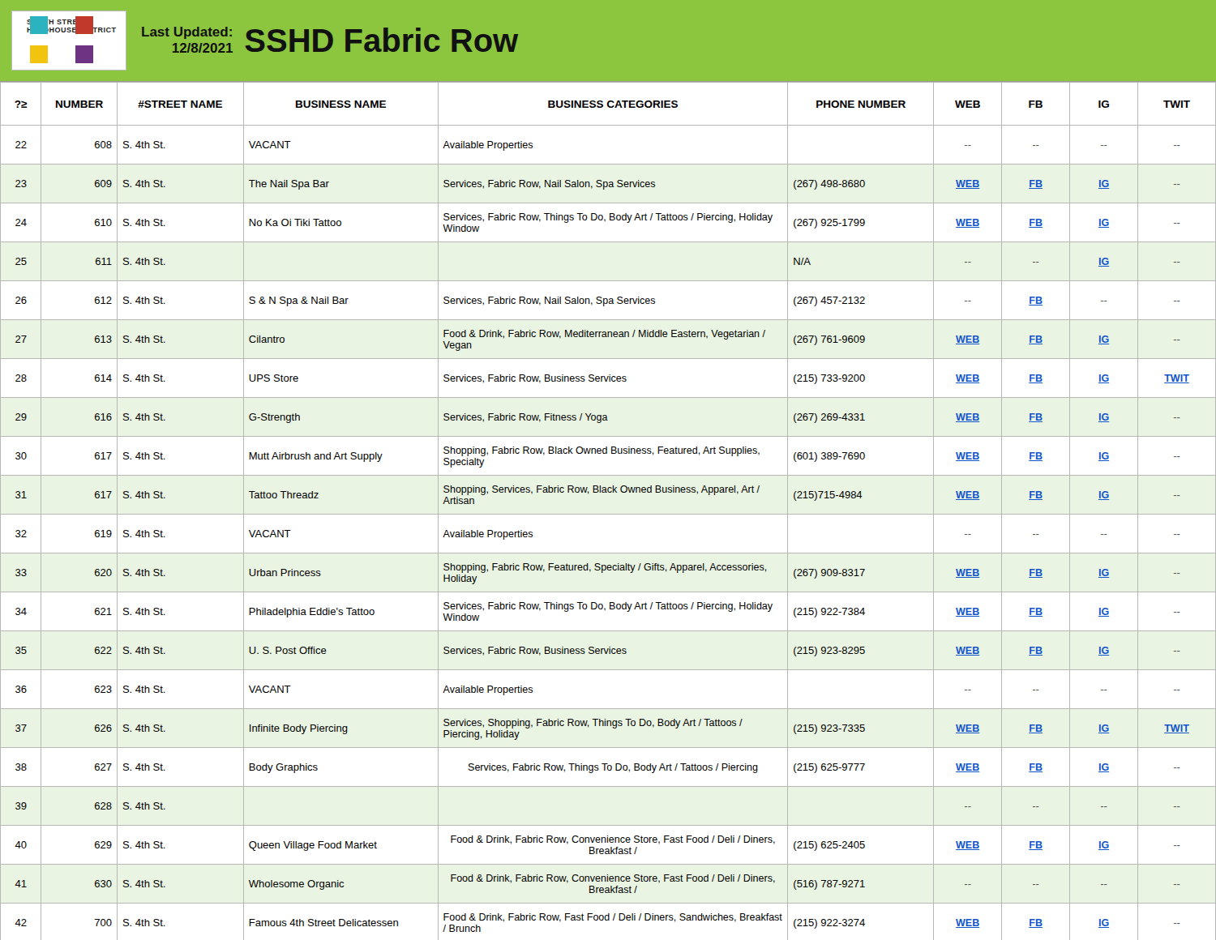SOUTH STREET
HEADHOUSE DISTRICT
Last Updated:
12/8/2021
SSHD Fabric Row
| ?≥ | NUMBER | #STREET NAME | BUSINESS NAME | BUSINESS CATEGORIES | PHONE NUMBER | WEB | FB | IG | TWIT |
| --- | --- | --- | --- | --- | --- | --- | --- | --- | --- |
| 22 | 608 | S. 4th St. | VACANT | Available Properties | | -- | -- | -- | -- |
| 23 | 609 | S. 4th St. | The Nail Spa Bar | Services, Fabric Row, Nail Salon, Spa Services | (267) 498-8680 | WEB | FB | IG | -- |
| 24 | 610 | S. 4th St. | No Ka Oi Tiki Tattoo | Services, Fabric Row, Things To Do, Body Art / Tattoos / Piercing, Holiday Window | (267) 925-1799 | WEB | FB | IG | -- |
| 25 | 611 | S. 4th St. | | | N/A | -- | -- | IG | -- |
| 26 | 612 | S. 4th St. | S & N Spa & Nail Bar | Services, Fabric Row, Nail Salon, Spa Services | (267) 457-2132 | -- | FB | -- | -- |
| 27 | 613 | S. 4th St. | Cilantro | Food & Drink, Fabric Row, Mediterranean / Middle Eastern, Vegetarian / Vegan | (267) 761-9609 | WEB | FB | IG | -- |
| 28 | 614 | S. 4th St. | UPS Store | Services, Fabric Row, Business Services | (215) 733-9200 | WEB | FB | IG | TWIT |
| 29 | 616 | S. 4th St. | G-Strength | Services, Fabric Row, Fitness / Yoga | (267) 269-4331 | WEB | FB | IG | -- |
| 30 | 617 | S. 4th St. | Mutt Airbrush and Art Supply | Shopping, Fabric Row, Black Owned Business, Featured, Art Supplies, Specialty | (601) 389-7690 | WEB | FB | IG | -- |
| 31 | 617 | S. 4th St. | Tattoo Threadz | Shopping, Services, Fabric Row, Black Owned Business, Apparel, Art / Artisan | (215)715-4984 | WEB | FB | IG | -- |
| 32 | 619 | S. 4th St. | VACANT | Available Properties | | -- | -- | -- | -- |
| 33 | 620 | S. 4th St. | Urban Princess | Shopping, Fabric Row, Featured, Specialty / Gifts, Apparel, Accessories, Holiday | (267) 909-8317 | WEB | FB | IG | -- |
| 34 | 621 | S. 4th St. | Philadelphia Eddie's Tattoo | Services, Fabric Row, Things To Do, Body Art / Tattoos / Piercing, Holiday Window | (215) 922-7384 | WEB | FB | IG | -- |
| 35 | 622 | S. 4th St. | U. S. Post Office | Services, Fabric Row, Business Services | (215) 923-8295 | WEB | FB | IG | -- |
| 36 | 623 | S. 4th St. | VACANT | Available Properties | | -- | -- | -- | -- |
| 37 | 626 | S. 4th St. | Infinite Body Piercing | Services, Shopping, Fabric Row, Things To Do, Body Art / Tattoos / Piercing, Holiday | (215) 923-7335 | WEB | FB | IG | TWIT |
| 38 | 627 | S. 4th St. | Body Graphics | Services, Fabric Row, Things To Do, Body Art / Tattoos / Piercing | (215) 625-9777 | WEB | FB | IG | -- |
| 39 | 628 | S. 4th St. | | | | -- | -- | -- | -- |
| 40 | 629 | S. 4th St. | Queen Village Food Market | Food & Drink, Fabric Row, Convenience Store, Fast Food / Deli / Diners, Breakfast / | (215) 625-2405 | WEB | FB | IG | -- |
| 41 | 630 | S. 4th St. | Wholesome Organic | Food & Drink, Fabric Row, Convenience Store, Fast Food / Deli / Diners, Breakfast / | (516) 787-9271 | -- | -- | -- | -- |
| 42 | 700 | S. 4th St. | Famous 4th Street Delicatessen | Food & Drink, Fabric Row, Fast Food / Deli / Diners, Sandwiches, Breakfast / Brunch | (215) 922-3274 | WEB | FB | IG | -- |